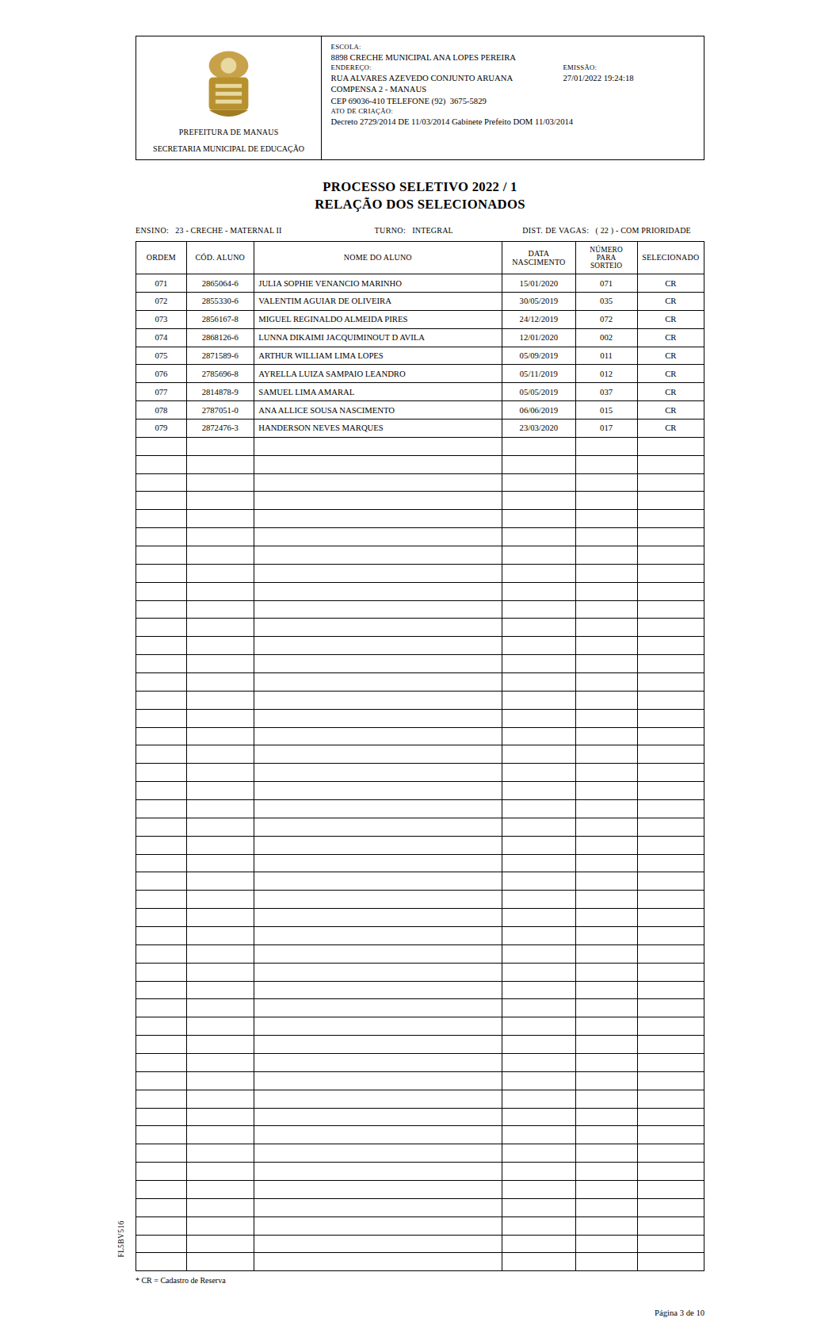PREFEITURA DE MANAUS
SECRETARIA MUNICIPAL DE EDUCAÇÃO
ESCOLA:
8898 CRECHE MUNICIPAL ANA LOPES PEREIRA
ENDEREÇO:
EMISSÃO:
RUA ALVARES AZEVEDO CONJUNTO ARUANA
27/01/2022 19:24:18
COMPENSA 2 - MANAUS
CEP 69036-410 TELEFONE (92) 3675-5829
ATO DE CRIAÇÃO:
Decreto 2729/2014 DE 11/03/2014 Gabinete Prefeito DOM 11/03/2014
PROCESSO SELETIVO 2022 / 1
RELAÇÃO DOS SELECIONADOS
ENSINO: 23 - CRECHE - MATERNAL II
TURNO: INTEGRAL
DIST. DE VAGAS: ( 22 ) - COM PRIORIDADE
| ORDEM | CÓD. ALUNO | NOME DO ALUNO | DATA NASCIMENTO | NÚMERO PARA SORTEIO | SELECIONADO |
| --- | --- | --- | --- | --- | --- |
| 071 | 2865064-6 | JULIA SOPHIE VENANCIO MARINHO | 15/01/2020 | 071 | CR |
| 072 | 2855330-6 | VALENTIM AGUIAR DE OLIVEIRA | 30/05/2019 | 035 | CR |
| 073 | 2856167-8 | MIGUEL REGINALDO ALMEIDA PIRES | 24/12/2019 | 072 | CR |
| 074 | 2868126-6 | LUNNA DIKAIMI JACQUIMINOUT D AVILA | 12/01/2020 | 002 | CR |
| 075 | 2871589-6 | ARTHUR WILLIAM LIMA LOPES | 05/09/2019 | 011 | CR |
| 076 | 2785696-8 | AYRELLA LUIZA SAMPAIO LEANDRO | 05/11/2019 | 012 | CR |
| 077 | 2814878-9 | SAMUEL LIMA AMARAL | 05/05/2019 | 037 | CR |
| 078 | 2787051-0 | ANA ALLICE SOUSA NASCIMENTO | 06/06/2019 | 015 | CR |
| 079 | 2872476-3 | HANDERSON NEVES MARQUES | 23/03/2020 | 017 | CR |
* CR = Cadastro de Reserva
FL5BV516
Página 3 de 10